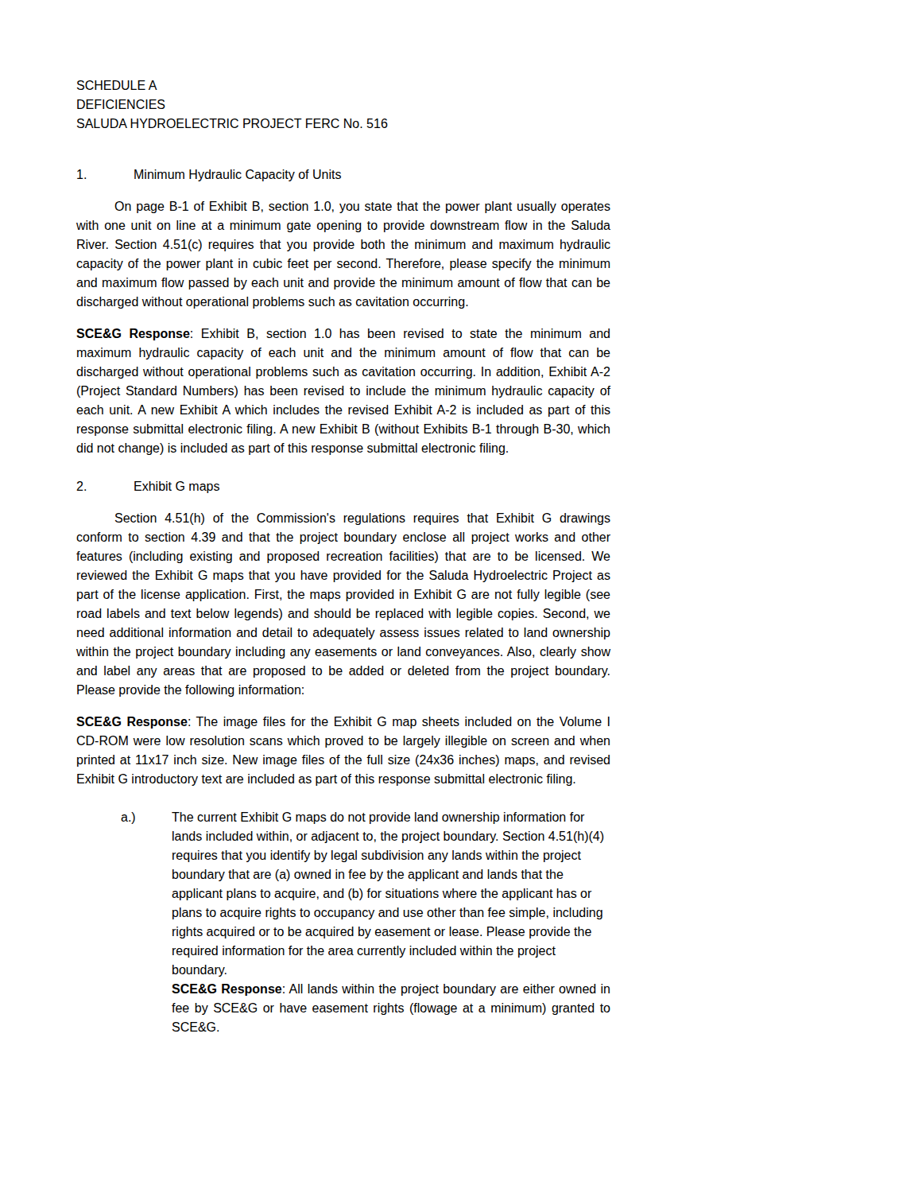SCHEDULE A
DEFICIENCIES
SALUDA HYDROELECTRIC PROJECT FERC No. 516
1. Minimum Hydraulic Capacity of Units
On page B-1 of Exhibit B, section 1.0, you state that the power plant usually operates with one unit on line at a minimum gate opening to provide downstream flow in the Saluda River. Section 4.51(c) requires that you provide both the minimum and maximum hydraulic capacity of the power plant in cubic feet per second. Therefore, please specify the minimum and maximum flow passed by each unit and provide the minimum amount of flow that can be discharged without operational problems such as cavitation occurring.
SCE&G Response: Exhibit B, section 1.0 has been revised to state the minimum and maximum hydraulic capacity of each unit and the minimum amount of flow that can be discharged without operational problems such as cavitation occurring. In addition, Exhibit A-2 (Project Standard Numbers) has been revised to include the minimum hydraulic capacity of each unit. A new Exhibit A which includes the revised Exhibit A-2 is included as part of this response submittal electronic filing. A new Exhibit B (without Exhibits B-1 through B-30, which did not change) is included as part of this response submittal electronic filing.
2. Exhibit G maps
Section 4.51(h) of the Commission's regulations requires that Exhibit G drawings conform to section 4.39 and that the project boundary enclose all project works and other features (including existing and proposed recreation facilities) that are to be licensed. We reviewed the Exhibit G maps that you have provided for the Saluda Hydroelectric Project as part of the license application. First, the maps provided in Exhibit G are not fully legible (see road labels and text below legends) and should be replaced with legible copies. Second, we need additional information and detail to adequately assess issues related to land ownership within the project boundary including any easements or land conveyances. Also, clearly show and label any areas that are proposed to be added or deleted from the project boundary. Please provide the following information:
SCE&G Response: The image files for the Exhibit G map sheets included on the Volume I CD-ROM were low resolution scans which proved to be largely illegible on screen and when printed at 11x17 inch size. New image files of the full size (24x36 inches) maps, and revised Exhibit G introductory text are included as part of this response submittal electronic filing.
a.) The current Exhibit G maps do not provide land ownership information for lands included within, or adjacent to, the project boundary. Section 4.51(h)(4) requires that you identify by legal subdivision any lands within the project boundary that are (a) owned in fee by the applicant and lands that the applicant plans to acquire, and (b) for situations where the applicant has or plans to acquire rights to occupancy and use other than fee simple, including rights acquired or to be acquired by easement or lease. Please provide the required information for the area currently included within the project boundary.
SCE&G Response: All lands within the project boundary are either owned in fee by SCE&G or have easement rights (flowage at a minimum) granted to SCE&G.